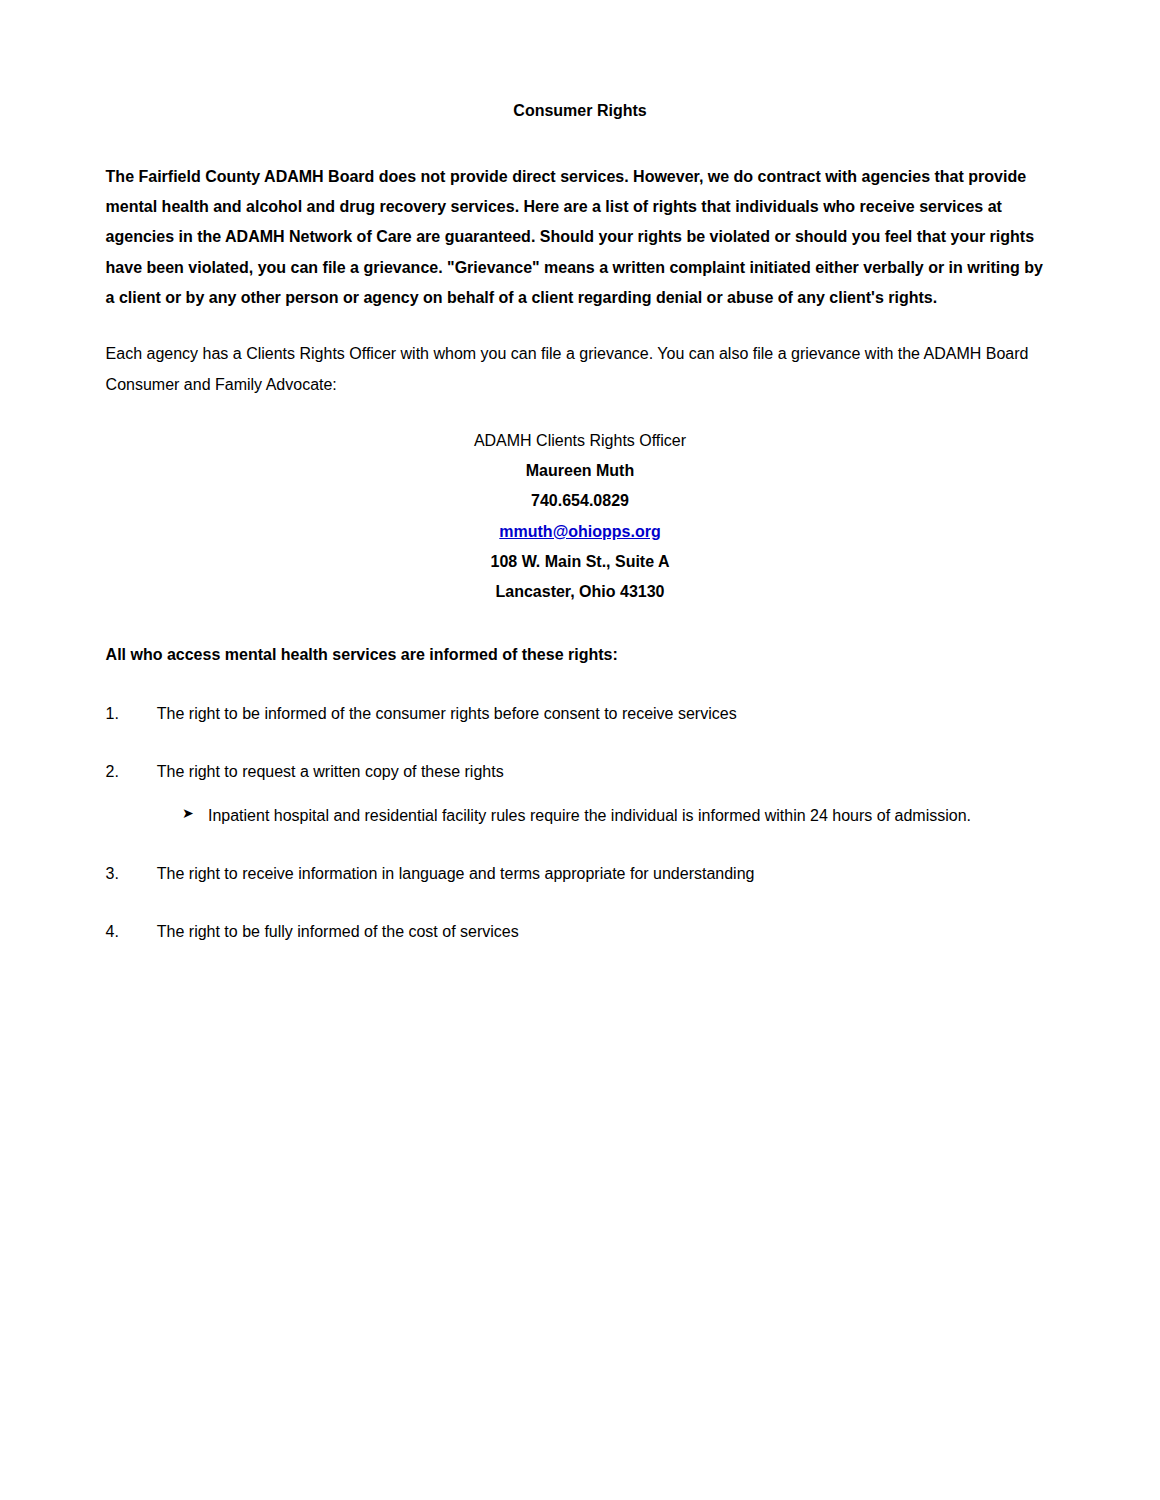Consumer Rights
The Fairfield County ADAMH Board does not provide direct services. However, we do contract with agencies that provide mental health and alcohol and drug recovery services. Here are a list of rights that individuals who receive services at agencies in the ADAMH Network of Care are guaranteed. Should your rights be violated or should you feel that your rights have been violated, you can file a grievance. "Grievance" means a written complaint initiated either verbally or in writing by a client or by any other person or agency on behalf of a client regarding denial or abuse of any client's rights.
Each agency has a Clients Rights Officer with whom you can file a grievance. You can also file a grievance with the ADAMH Board Consumer and Family Advocate:
ADAMH Clients Rights Officer Maureen Muth 740.654.0829 mmuth@ohiopps.org 108 W. Main St., Suite A Lancaster, Ohio 43130
All who access mental health services are informed of these rights:
The right to be informed of the consumer rights before consent to receive services
The right to request a written copy of these rights
Inpatient hospital and residential facility rules require the individual is informed within 24 hours of admission.
The right to receive information in language and terms appropriate for understanding
The right to be fully informed of the cost of services